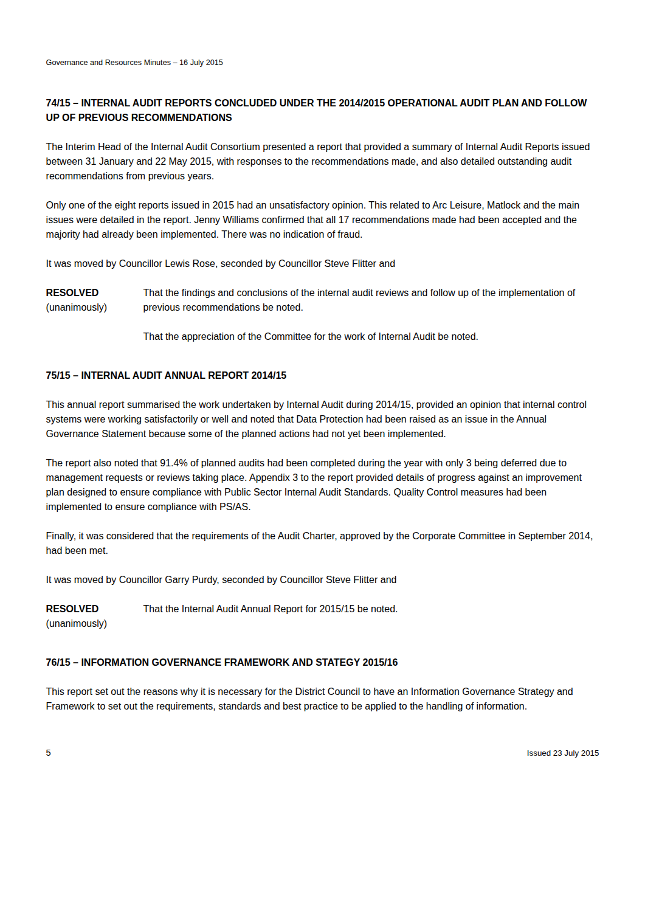Governance and Resources Minutes – 16 July 2015
74/15 – INTERNAL AUDIT REPORTS CONCLUDED UNDER THE 2014/2015 OPERATIONAL AUDIT PLAN AND FOLLOW UP OF PREVIOUS RECOMMENDATIONS
The Interim Head of the Internal Audit Consortium presented a report that provided a summary of Internal Audit Reports issued between 31 January and 22 May 2015, with responses to the recommendations made, and also detailed outstanding audit recommendations from previous years.
Only one of the eight reports issued in 2015 had an unsatisfactory opinion. This related to Arc Leisure, Matlock and the main issues were detailed in the report. Jenny Williams confirmed that all 17 recommendations made had been accepted and the majority had already been implemented. There was no indication of fraud.
It was moved by Councillor Lewis Rose, seconded by Councillor Steve Flitter and
RESOLVED
(unanimously)
That the findings and conclusions of the internal audit reviews and follow up of the implementation of previous recommendations be noted.
That the appreciation of the Committee for the work of Internal Audit be noted.
75/15 – INTERNAL AUDIT ANNUAL REPORT 2014/15
This annual report summarised the work undertaken by Internal Audit during 2014/15, provided an opinion that internal control systems were working satisfactorily or well and noted that Data Protection had been raised as an issue in the Annual Governance Statement because some of the planned actions had not yet been implemented.
The report also noted that 91.4% of planned audits had been completed during the year with only 3 being deferred due to management requests or reviews taking place. Appendix 3 to the report provided details of progress against an improvement plan designed to ensure compliance with Public Sector Internal Audit Standards. Quality Control measures had been implemented to ensure compliance with PS/AS.
Finally, it was considered that the requirements of the Audit Charter, approved by the Corporate Committee in September 2014, had been met.
It was moved by Councillor Garry Purdy, seconded by Councillor Steve Flitter and
RESOLVED
(unanimously)
That the Internal Audit Annual Report for 2015/15 be noted.
76/15 – INFORMATION GOVERNANCE FRAMEWORK AND STATEGY 2015/16
This report set out the reasons why it is necessary for the District Council to have an Information Governance Strategy and Framework to set out the requirements, standards and best practice to be applied to the handling of information.
5
Issued 23 July 2015